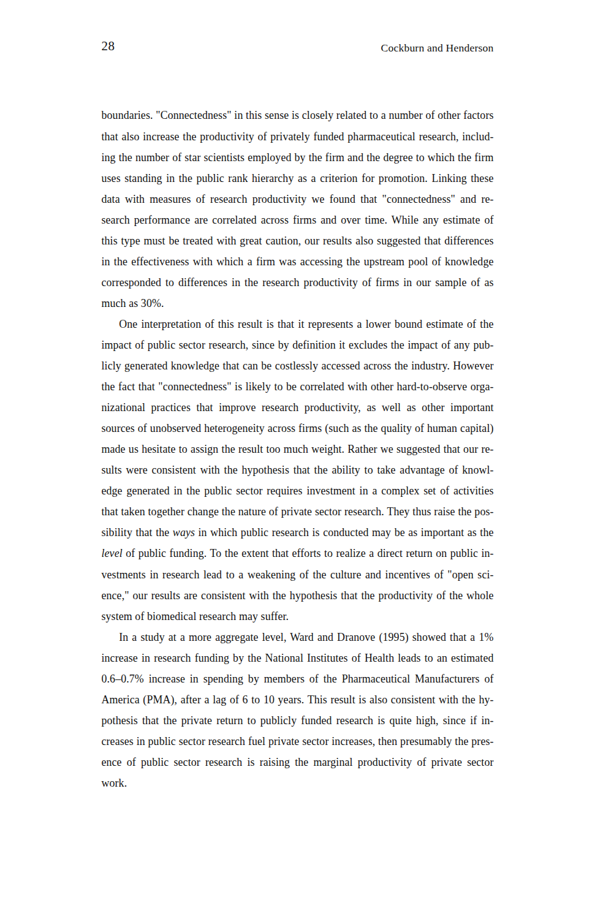28 Cockburn and Henderson
boundaries. "Connectedness" in this sense is closely related to a number of other factors that also increase the productivity of privately funded pharmaceutical research, including the number of star scientists employed by the firm and the degree to which the firm uses standing in the public rank hierarchy as a criterion for promotion. Linking these data with measures of research productivity we found that "connectedness" and research performance are correlated across firms and over time. While any estimate of this type must be treated with great caution, our results also suggested that differences in the effectiveness with which a firm was accessing the upstream pool of knowledge corresponded to differences in the research productivity of firms in our sample of as much as 30%.
One interpretation of this result is that it represents a lower bound estimate of the impact of public sector research, since by definition it excludes the impact of any publicly generated knowledge that can be costlessly accessed across the industry. However the fact that "connectedness" is likely to be correlated with other hard-to-observe organizational practices that improve research productivity, as well as other important sources of unobserved heterogeneity across firms (such as the quality of human capital) made us hesitate to assign the result too much weight. Rather we suggested that our results were consistent with the hypothesis that the ability to take advantage of knowledge generated in the public sector requires investment in a complex set of activities that taken together change the nature of private sector research. They thus raise the possibility that the ways in which public research is conducted may be as important as the level of public funding. To the extent that efforts to realize a direct return on public investments in research lead to a weakening of the culture and incentives of "open science," our results are consistent with the hypothesis that the productivity of the whole system of biomedical research may suffer.
In a study at a more aggregate level, Ward and Dranove (1995) showed that a 1% increase in research funding by the National Institutes of Health leads to an estimated 0.6–0.7% increase in spending by members of the Pharmaceutical Manufacturers of America (PMA), after a lag of 6 to 10 years. This result is also consistent with the hypothesis that the private return to publicly funded research is quite high, since if increases in public sector research fuel private sector increases, then presumably the presence of public sector research is raising the marginal productivity of private sector work.